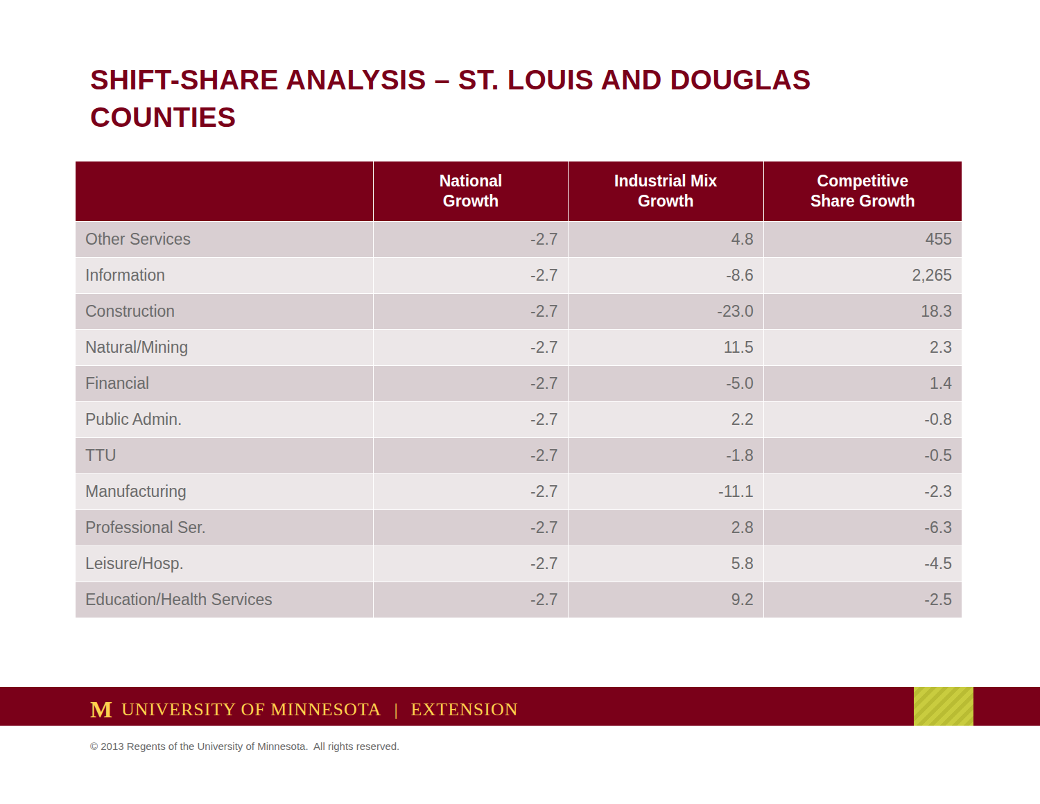SHIFT-SHARE ANALYSIS – ST. LOUIS AND DOUGLAS COUNTIES
| | National Growth | Industrial Mix Growth | Competitive Share Growth |
| --- | --- | --- | --- |
| Other Services | -2.7 | 4.8 | 455 |
| Information | -2.7 | -8.6 | 2,265 |
| Construction | -2.7 | -23.0 | 18.3 |
| Natural/Mining | -2.7 | 11.5 | 2.3 |
| Financial | -2.7 | -5.0 | 1.4 |
| Public Admin. | -2.7 | 2.2 | -0.8 |
| TTU | -2.7 | -1.8 | -0.5 |
| Manufacturing | -2.7 | -11.1 | -2.3 |
| Professional Ser. | -2.7 | 2.8 | -6.3 |
| Leisure/Hosp. | -2.7 | 5.8 | -4.5 |
| Education/Health Services | -2.7 | 9.2 | -2.5 |
M UNIVERSITY OF MINNESOTA | EXTENSION
© 2013 Regents of the University of Minnesota. All rights reserved.